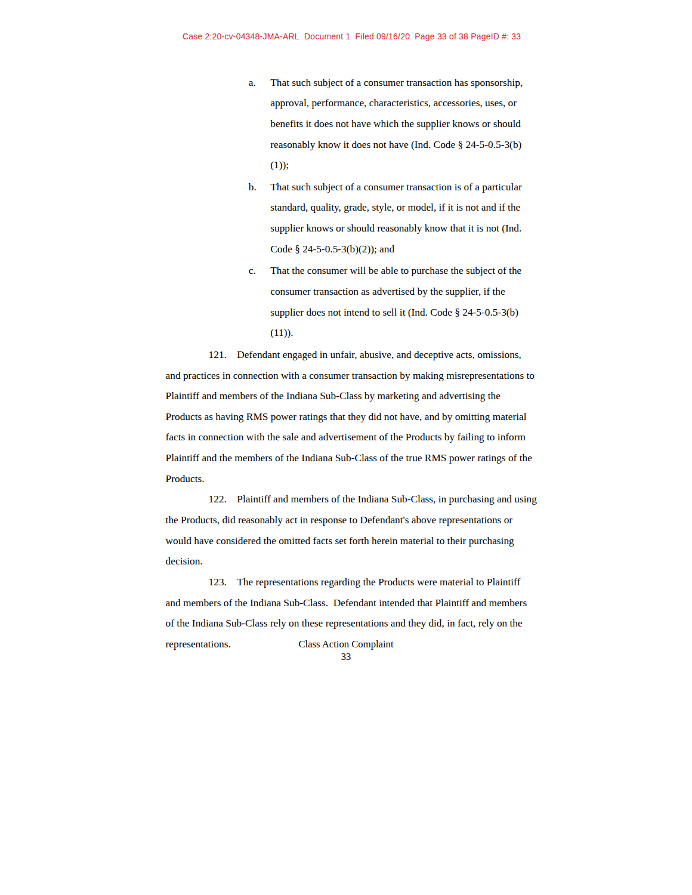Case 2:20-cv-04348-JMA-ARL Document 1 Filed 09/16/20 Page 33 of 38 PageID #: 33
a. That such subject of a consumer transaction has sponsorship, approval, performance, characteristics, accessories, uses, or benefits it does not have which the supplier knows or should reasonably know it does not have (Ind. Code § 24-5-0.5-3(b)(1));
b. That such subject of a consumer transaction is of a particular standard, quality, grade, style, or model, if it is not and if the supplier knows or should reasonably know that it is not (Ind. Code § 24-5-0.5-3(b)(2)); and
c. That the consumer will be able to purchase the subject of the consumer transaction as advertised by the supplier, if the supplier does not intend to sell it (Ind. Code § 24-5-0.5-3(b)(11)).
121. Defendant engaged in unfair, abusive, and deceptive acts, omissions, and practices in connection with a consumer transaction by making misrepresentations to Plaintiff and members of the Indiana Sub-Class by marketing and advertising the Products as having RMS power ratings that they did not have, and by omitting material facts in connection with the sale and advertisement of the Products by failing to inform Plaintiff and the members of the Indiana Sub-Class of the true RMS power ratings of the Products.
122. Plaintiff and members of the Indiana Sub-Class, in purchasing and using the Products, did reasonably act in response to Defendant's above representations or would have considered the omitted facts set forth herein material to their purchasing decision.
123. The representations regarding the Products were material to Plaintiff and members of the Indiana Sub-Class. Defendant intended that Plaintiff and members of the Indiana Sub-Class rely on these representations and they did, in fact, rely on the representations.
Class Action Complaint
33